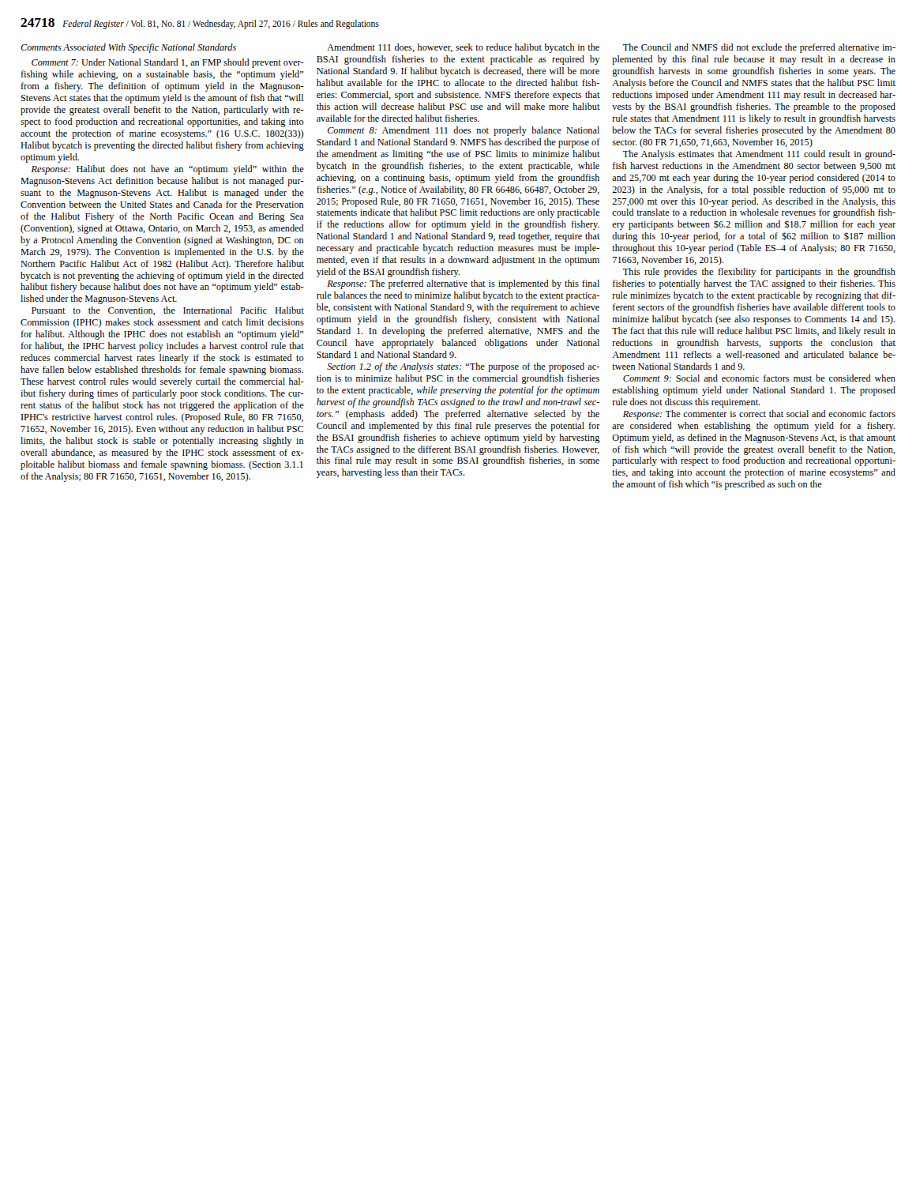24718 Federal Register / Vol. 81, No. 81 / Wednesday, April 27, 2016 / Rules and Regulations
Comments Associated With Specific National Standards
Comment 7: Under National Standard 1, an FMP should prevent overfishing while achieving, on a sustainable basis, the “optimum yield” from a fishery. The definition of optimum yield in the Magnuson-Stevens Act states that the optimum yield is the amount of fish that “will provide the greatest overall benefit to the Nation, particularly with respect to food production and recreational opportunities, and taking into account the protection of marine ecosystems.” (16 U.S.C. 1802(33)) Halibut bycatch is preventing the directed halibut fishery from achieving optimum yield.
Response: Halibut does not have an “optimum yield” within the Magnuson-Stevens Act definition because halibut is not managed pursuant to the Magnuson-Stevens Act. Halibut is managed under the Convention between the United States and Canada for the Preservation of the Halibut Fishery of the North Pacific Ocean and Bering Sea (Convention), signed at Ottawa, Ontario, on March 2, 1953, as amended by a Protocol Amending the Convention (signed at Washington, DC on March 29, 1979). The Convention is implemented in the U.S. by the Northern Pacific Halibut Act of 1982 (Halibut Act). Therefore halibut bycatch is not preventing the achieving of optimum yield in the directed halibut fishery because halibut does not have an “optimum yield” established under the Magnuson-Stevens Act.
Pursuant to the Convention, the International Pacific Halibut Commission (IPHC) makes stock assessment and catch limit decisions for halibut. Although the IPHC does not establish an “optimum yield” for halibut, the IPHC harvest policy includes a harvest control rule that reduces commercial harvest rates linearly if the stock is estimated to have fallen below established thresholds for female spawning biomass. These harvest control rules would severely curtail the commercial halibut fishery during times of particularly poor stock conditions. The current status of the halibut stock has not triggered the application of the IPHC's restrictive harvest control rules. (Proposed Rule, 80 FR 71650, 71652, November 16, 2015). Even without any reduction in halibut PSC limits, the halibut stock is stable or potentially increasing slightly in overall abundance, as measured by the IPHC stock assessment of exploitable halibut biomass and female spawning biomass. (Section 3.1.1 of the Analysis; 80 FR 71650, 71651, November 16, 2015).
Amendment 111 does, however, seek to reduce halibut bycatch in the BSAI groundfish fisheries to the extent practicable as required by National Standard 9. If halibut bycatch is decreased, there will be more halibut available for the IPHC to allocate to the directed halibut fisheries: Commercial, sport and subsistence. NMFS therefore expects that this action will decrease halibut PSC use and will make more halibut available for the directed halibut fisheries.
Comment 8: Amendment 111 does not properly balance National Standard 1 and National Standard 9. NMFS has described the purpose of the amendment as limiting “the use of PSC limits to minimize halibut bycatch in the groundfish fisheries, to the extent practicable, while achieving, on a continuing basis, optimum yield from the groundfish fisheries.” (e.g., Notice of Availability, 80 FR 66486, 66487, October 29, 2015; Proposed Rule, 80 FR 71650, 71651, November 16, 2015). These statements indicate that halibut PSC limit reductions are only practicable if the reductions allow for optimum yield in the groundfish fishery. National Standard 1 and National Standard 9, read together, require that necessary and practicable bycatch reduction measures must be implemented, even if that results in a downward adjustment in the optimum yield of the BSAI groundfish fishery.
Response: The preferred alternative that is implemented by this final rule balances the need to minimize halibut bycatch to the extent practicable, consistent with National Standard 9, with the requirement to achieve optimum yield in the groundfish fishery, consistent with National Standard 1. In developing the preferred alternative, NMFS and the Council have appropriately balanced obligations under National Standard 1 and National Standard 9.
Section 1.2 of the Analysis states: “The purpose of the proposed action is to minimize halibut PSC in the commercial groundfish fisheries to the extent practicable, while preserving the potential for the optimum harvest of the groundfish TACs assigned to the trawl and non-trawl sectors.” (emphasis added) The preferred alternative selected by the Council and implemented by this final rule preserves the potential for the BSAI groundfish fisheries to achieve optimum yield by harvesting the TACs assigned to the different BSAI groundfish fisheries. However, this final rule may result in some BSAI groundfish fisheries, in some years, harvesting less than their TACs.
The Council and NMFS did not exclude the preferred alternative implemented by this final rule because it may result in a decrease in groundfish harvests in some groundfish fisheries in some years. The Analysis before the Council and NMFS states that the halibut PSC limit reductions imposed under Amendment 111 may result in decreased harvests by the BSAI groundfish fisheries. The preamble to the proposed rule states that Amendment 111 is likely to result in groundfish harvests below the TACs for several fisheries prosecuted by the Amendment 80 sector. (80 FR 71,650, 71,663, November 16, 2015)
The Analysis estimates that Amendment 111 could result in groundfish harvest reductions in the Amendment 80 sector between 9,500 mt and 25,700 mt each year during the 10-year period considered (2014 to 2023) in the Analysis, for a total possible reduction of 95,000 mt to 257,000 mt over this 10-year period. As described in the Analysis, this could translate to a reduction in wholesale revenues for groundfish fishery participants between $6.2 million and $18.7 million for each year during this 10-year period, for a total of $62 million to $187 million throughout this 10-year period (Table ES–4 of Analysis; 80 FR 71650, 71663, November 16, 2015).
This rule provides the flexibility for participants in the groundfish fisheries to potentially harvest the TAC assigned to their fisheries. This rule minimizes bycatch to the extent practicable by recognizing that different sectors of the groundfish fisheries have available different tools to minimize halibut bycatch (see also responses to Comments 14 and 15). The fact that this rule will reduce halibut PSC limits, and likely result in reductions in groundfish harvests, supports the conclusion that Amendment 111 reflects a well-reasoned and articulated balance between National Standards 1 and 9.
Comment 9: Social and economic factors must be considered when establishing optimum yield under National Standard 1. The proposed rule does not discuss this requirement.
Response: The commenter is correct that social and economic factors are considered when establishing the optimum yield for a fishery. Optimum yield, as defined in the Magnuson-Stevens Act, is that amount of fish which “will provide the greatest overall benefit to the Nation, particularly with respect to food production and recreational opportunities, and taking into account the protection of marine ecosystems” and the amount of fish which “is prescribed as such on the